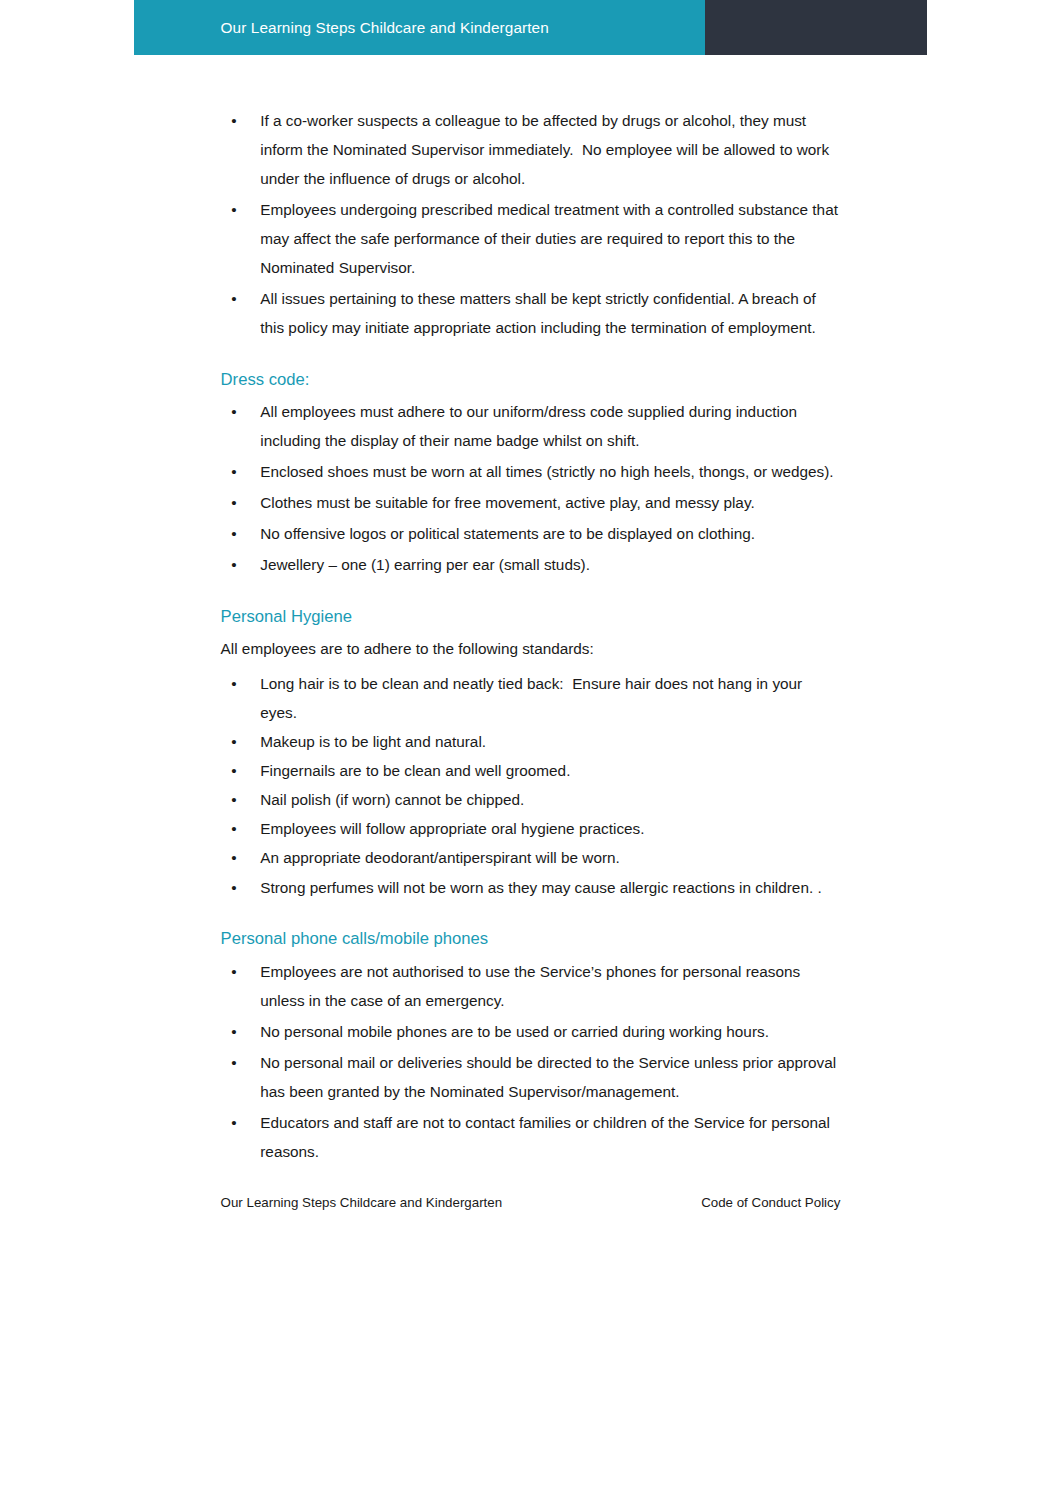Our Learning Steps Childcare and Kindergarten
If a co-worker suspects a colleague to be affected by drugs or alcohol, they must inform the Nominated Supervisor immediately. No employee will be allowed to work under the influence of drugs or alcohol.
Employees undergoing prescribed medical treatment with a controlled substance that may affect the safe performance of their duties are required to report this to the Nominated Supervisor.
All issues pertaining to these matters shall be kept strictly confidential. A breach of this policy may initiate appropriate action including the termination of employment.
Dress code:
All employees must adhere to our uniform/dress code supplied during induction including the display of their name badge whilst on shift.
Enclosed shoes must be worn at all times (strictly no high heels, thongs, or wedges).
Clothes must be suitable for free movement, active play, and messy play.
No offensive logos or political statements are to be displayed on clothing.
Jewellery – one (1) earring per ear (small studs).
Personal Hygiene
All employees are to adhere to the following standards:
Long hair is to be clean and neatly tied back: Ensure hair does not hang in your eyes.
Makeup is to be light and natural.
Fingernails are to be clean and well groomed.
Nail polish (if worn) cannot be chipped.
Employees will follow appropriate oral hygiene practices.
An appropriate deodorant/antiperspirant will be worn.
Strong perfumes will not be worn as they may cause allergic reactions in children. .
Personal phone calls/mobile phones
Employees are not authorised to use the Service’s phones for personal reasons unless in the case of an emergency.
No personal mobile phones are to be used or carried during working hours.
No personal mail or deliveries should be directed to the Service unless prior approval has been granted by the Nominated Supervisor/management.
Educators and staff are not to contact families or children of the Service for personal reasons.
Our Learning Steps Childcare and Kindergarten Code of Conduct Policy